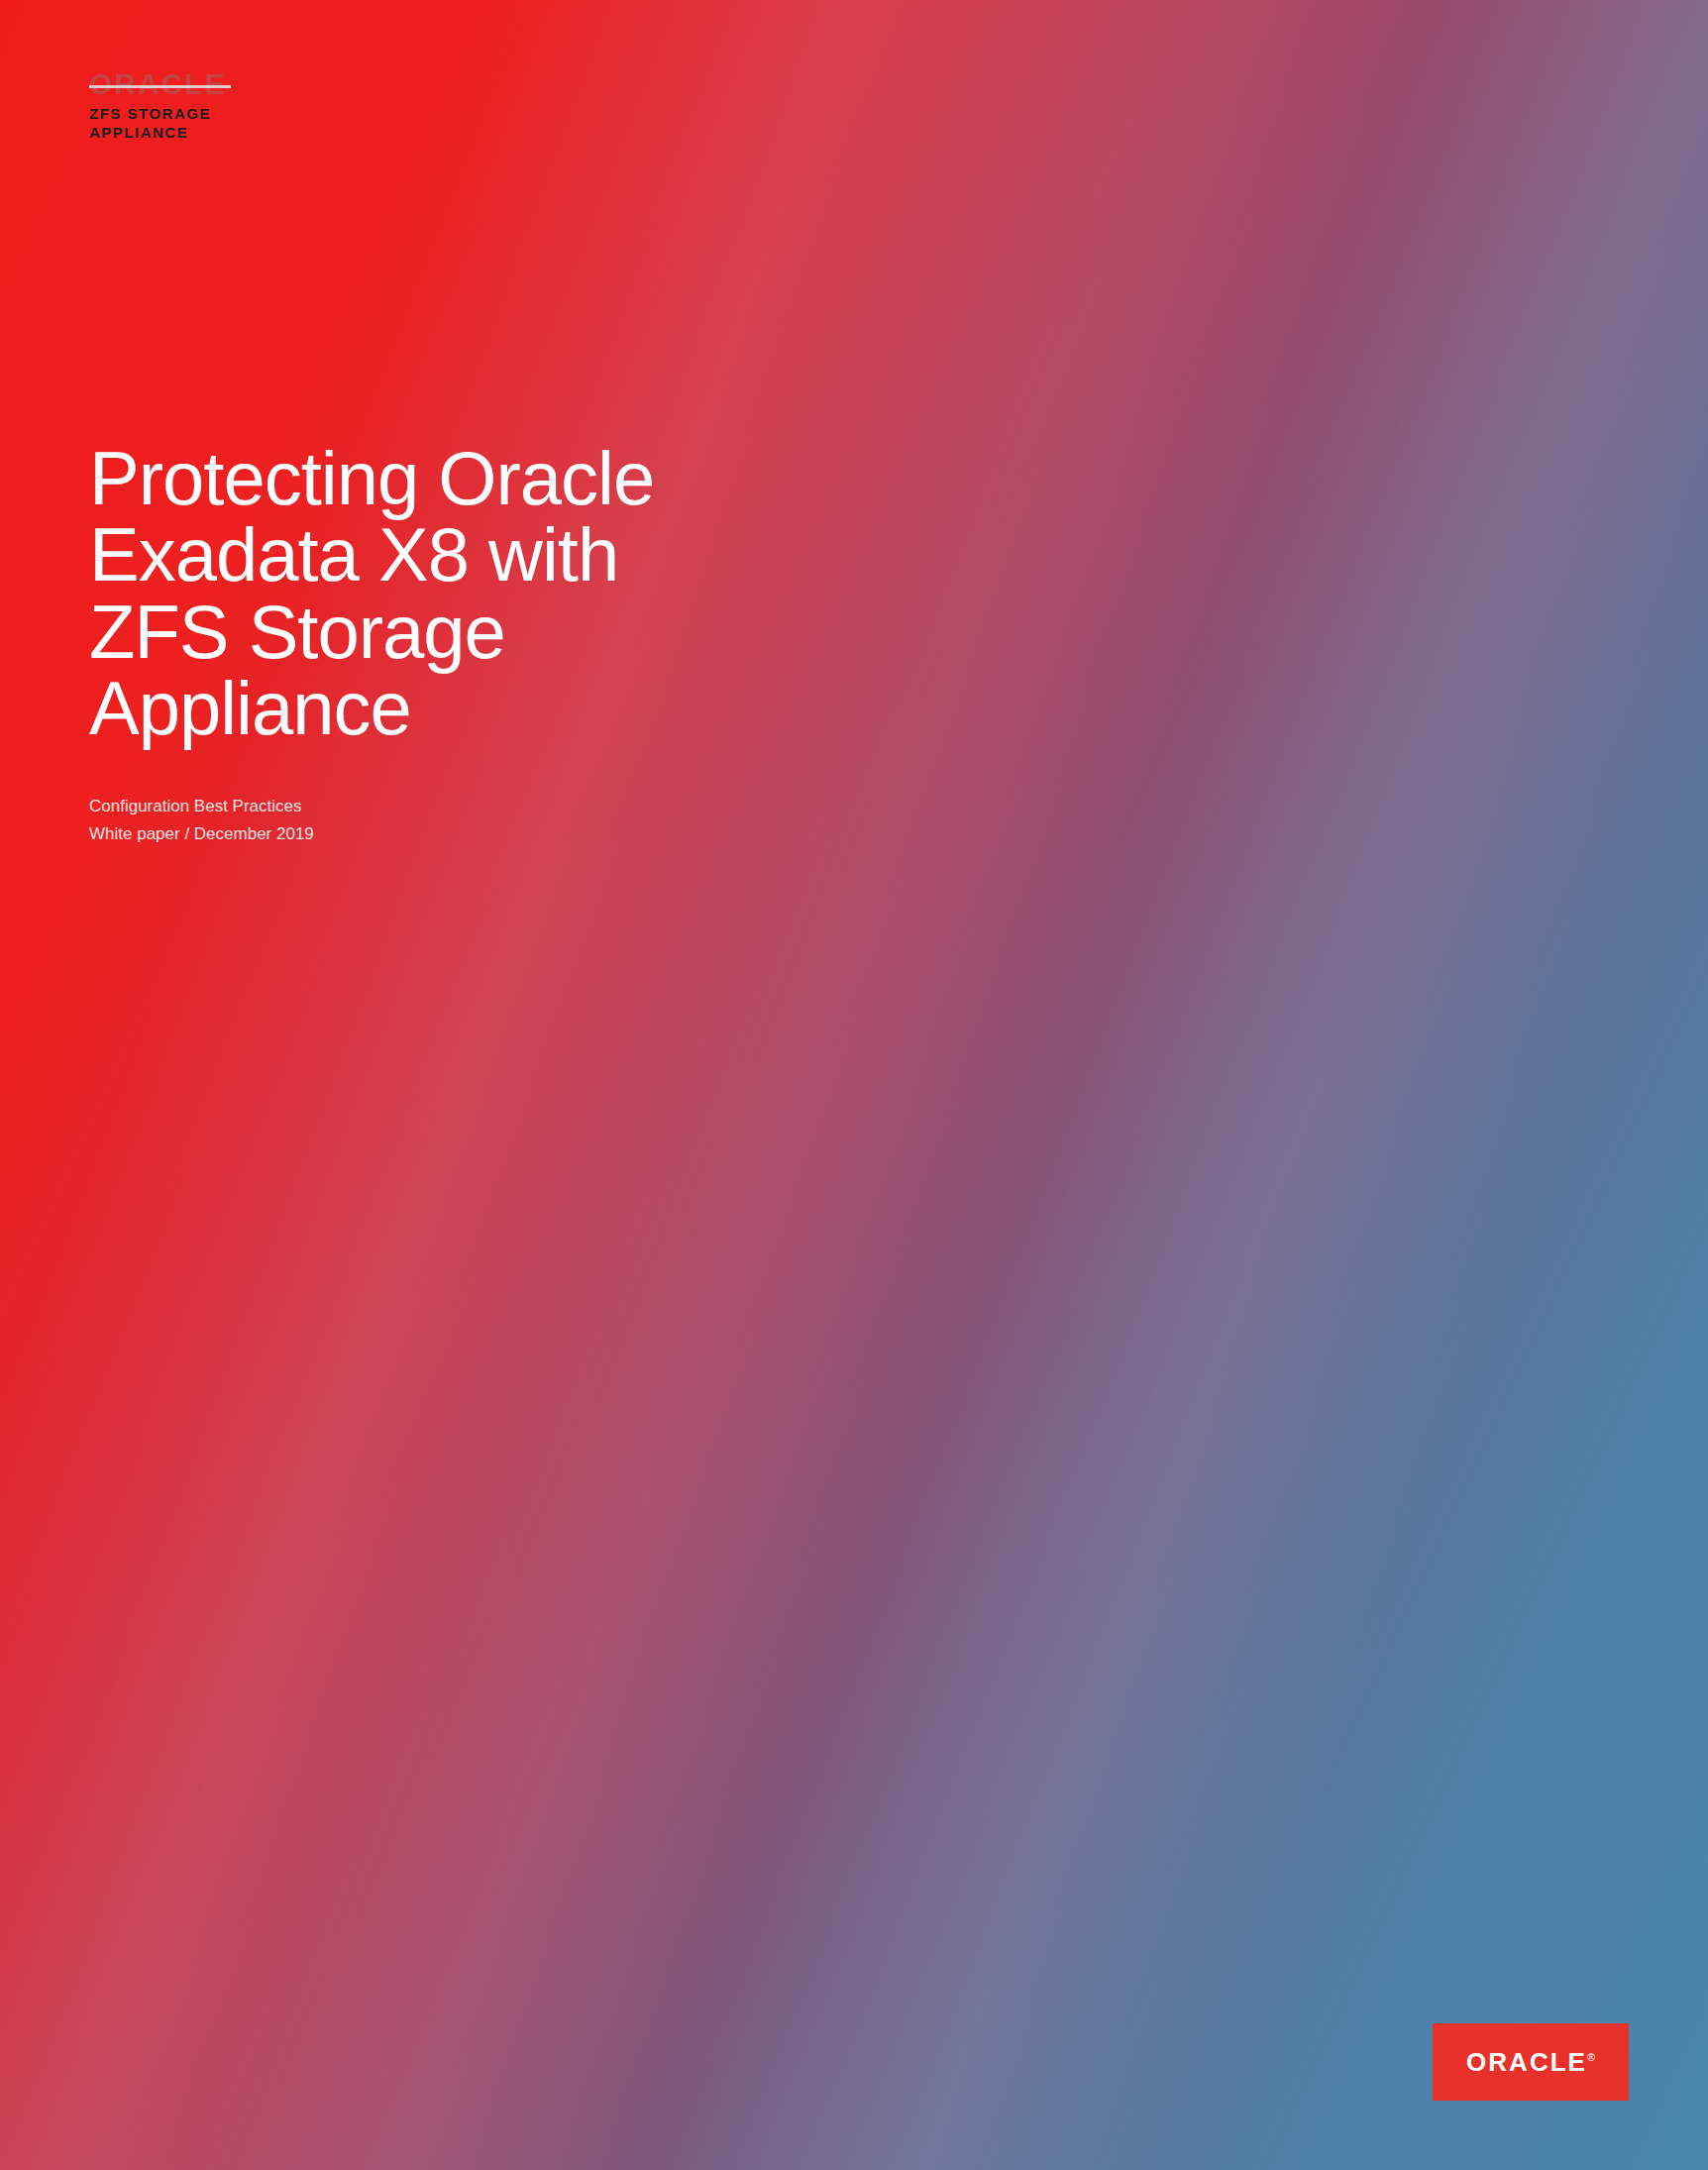ORACLE
ZFS STORAGE
APPLIANCE
Protecting Oracle Exadata X8 with ZFS Storage Appliance
Configuration Best Practices White paper / December 2019
ORACLE®